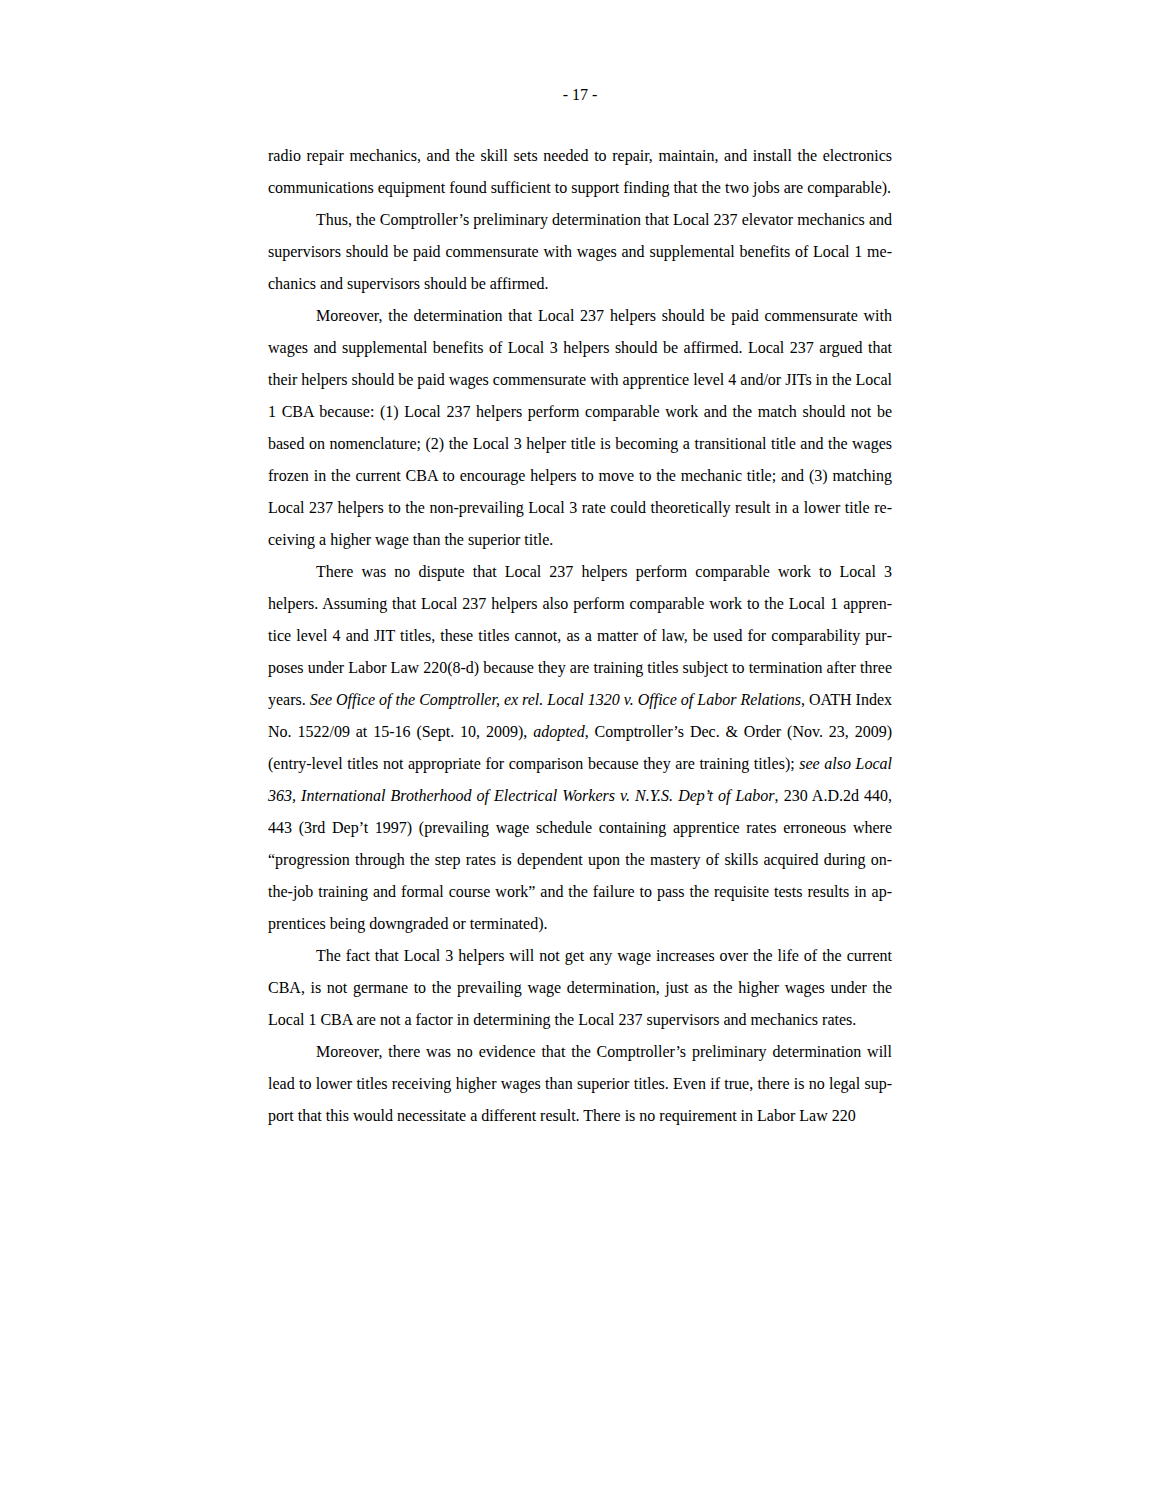- 17 -
radio repair mechanics, and the skill sets needed to repair, maintain, and install the electronics communications equipment found sufficient to support finding that the two jobs are comparable).
Thus, the Comptroller’s preliminary determination that Local 237 elevator mechanics and supervisors should be paid commensurate with wages and supplemental benefits of Local 1 mechanics and supervisors should be affirmed.
Moreover, the determination that Local 237 helpers should be paid commensurate with wages and supplemental benefits of Local 3 helpers should be affirmed. Local 237 argued that their helpers should be paid wages commensurate with apprentice level 4 and/or JITs in the Local 1 CBA because: (1) Local 237 helpers perform comparable work and the match should not be based on nomenclature; (2) the Local 3 helper title is becoming a transitional title and the wages frozen in the current CBA to encourage helpers to move to the mechanic title; and (3) matching Local 237 helpers to the non-prevailing Local 3 rate could theoretically result in a lower title receiving a higher wage than the superior title.
There was no dispute that Local 237 helpers perform comparable work to Local 3 helpers. Assuming that Local 237 helpers also perform comparable work to the Local 1 apprentice level 4 and JIT titles, these titles cannot, as a matter of law, be used for comparability purposes under Labor Law 220(8-d) because they are training titles subject to termination after three years. See Office of the Comptroller, ex rel. Local 1320 v. Office of Labor Relations, OATH Index No. 1522/09 at 15-16 (Sept. 10, 2009), adopted, Comptroller’s Dec. & Order (Nov. 23, 2009) (entry-level titles not appropriate for comparison because they are training titles); see also Local 363, International Brotherhood of Electrical Workers v. N.Y.S. Dep’t of Labor, 230 A.D.2d 440, 443 (3rd Dep’t 1997) (prevailing wage schedule containing apprentice rates erroneous where “progression through the step rates is dependent upon the mastery of skills acquired during on-the-job training and formal course work” and the failure to pass the requisite tests results in apprentices being downgraded or terminated).
The fact that Local 3 helpers will not get any wage increases over the life of the current CBA, is not germane to the prevailing wage determination, just as the higher wages under the Local 1 CBA are not a factor in determining the Local 237 supervisors and mechanics rates.
Moreover, there was no evidence that the Comptroller’s preliminary determination will lead to lower titles receiving higher wages than superior titles. Even if true, there is no legal support that this would necessitate a different result. There is no requirement in Labor Law 220